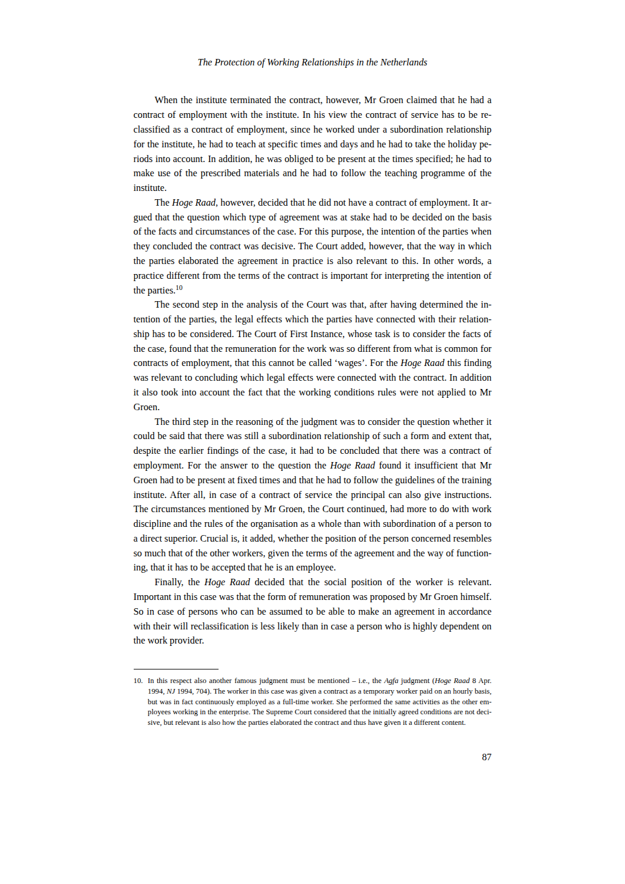The Protection of Working Relationships in the Netherlands
When the institute terminated the contract, however, Mr Groen claimed that he had a contract of employment with the institute. In his view the contract of service has to be reclassified as a contract of employment, since he worked under a subordination relationship for the institute, he had to teach at specific times and days and he had to take the holiday periods into account. In addition, he was obliged to be present at the times specified; he had to make use of the prescribed materials and he had to follow the teaching programme of the institute.
The Hoge Raad, however, decided that he did not have a contract of employment. It argued that the question which type of agreement was at stake had to be decided on the basis of the facts and circumstances of the case. For this purpose, the intention of the parties when they concluded the contract was decisive. The Court added, however, that the way in which the parties elaborated the agreement in practice is also relevant to this. In other words, a practice different from the terms of the contract is important for interpreting the intention of the parties.10
The second step in the analysis of the Court was that, after having determined the intention of the parties, the legal effects which the parties have connected with their relationship has to be considered. The Court of First Instance, whose task is to consider the facts of the case, found that the remuneration for the work was so different from what is common for contracts of employment, that this cannot be called ‘wages’. For the Hoge Raad this finding was relevant to concluding which legal effects were connected with the contract. In addition it also took into account the fact that the working conditions rules were not applied to Mr Groen.
The third step in the reasoning of the judgment was to consider the question whether it could be said that there was still a subordination relationship of such a form and extent that, despite the earlier findings of the case, it had to be concluded that there was a contract of employment. For the answer to the question the Hoge Raad found it insufficient that Mr Groen had to be present at fixed times and that he had to follow the guidelines of the training institute. After all, in case of a contract of service the principal can also give instructions. The circumstances mentioned by Mr Groen, the Court continued, had more to do with work discipline and the rules of the organisation as a whole than with subordination of a person to a direct superior. Crucial is, it added, whether the position of the person concerned resembles so much that of the other workers, given the terms of the agreement and the way of functioning, that it has to be accepted that he is an employee.
Finally, the Hoge Raad decided that the social position of the worker is relevant. Important in this case was that the form of remuneration was proposed by Mr Groen himself. So in case of persons who can be assumed to be able to make an agreement in accordance with their will reclassification is less likely than in case a person who is highly dependent on the work provider.
10. In this respect also another famous judgment must be mentioned – i.e., the Agfa judgment (Hoge Raad 8 Apr. 1994, NJ 1994, 704). The worker in this case was given a contract as a temporary worker paid on an hourly basis, but was in fact continuously employed as a full-time worker. She performed the same activities as the other employees working in the enterprise. The Supreme Court considered that the initially agreed conditions are not decisive, but relevant is also how the parties elaborated the contract and thus have given it a different content.
87